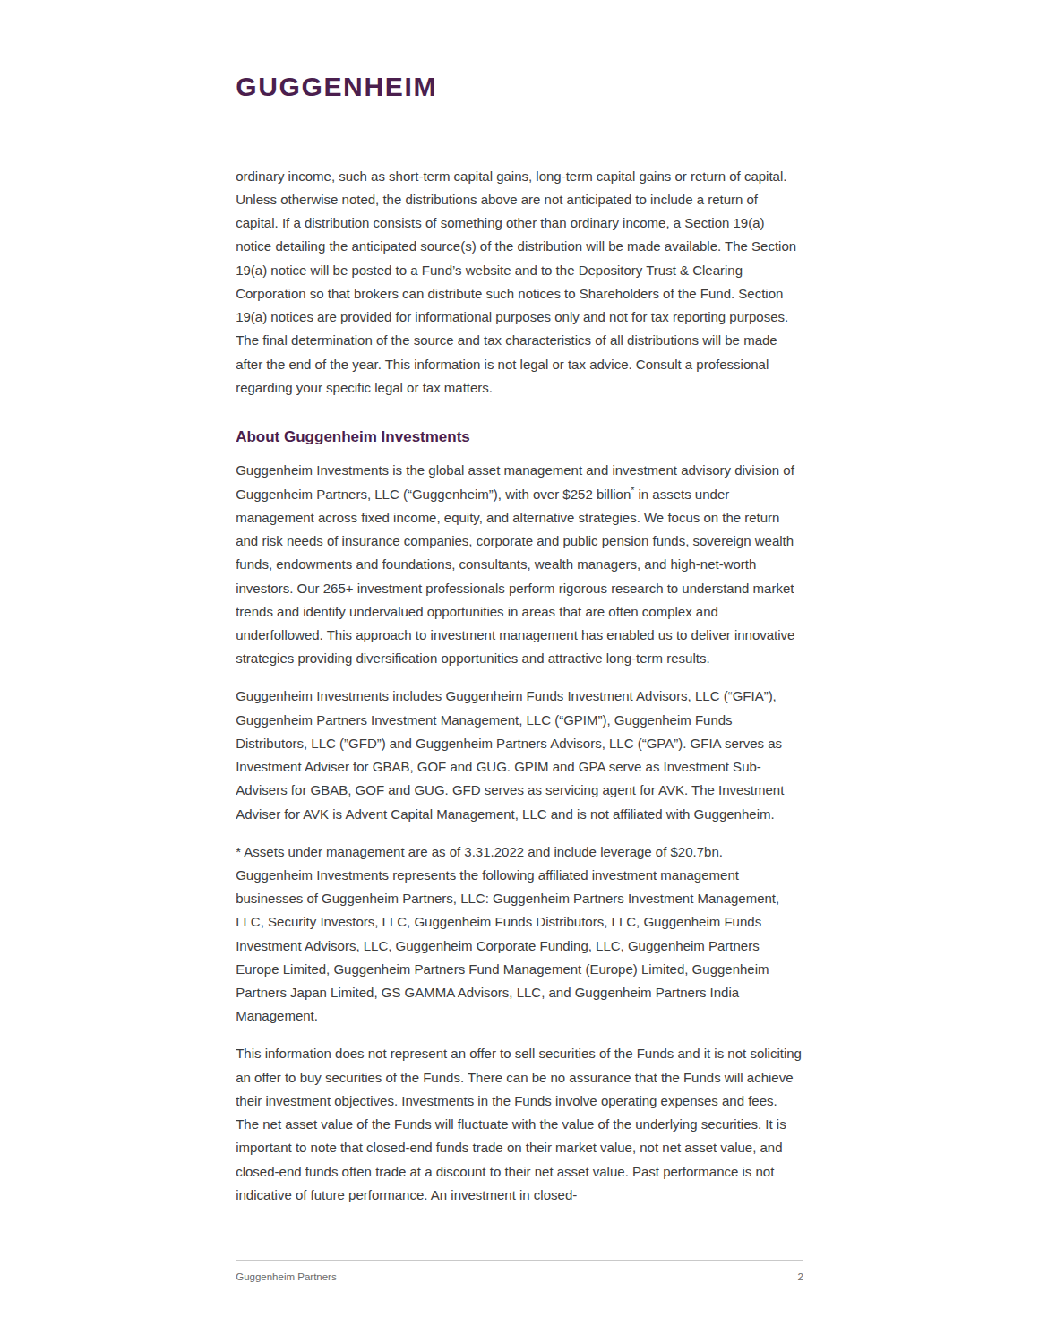GUGGENHEIM
ordinary income, such as short-term capital gains, long-term capital gains or return of capital. Unless otherwise noted, the distributions above are not anticipated to include a return of capital. If a distribution consists of something other than ordinary income, a Section 19(a) notice detailing the anticipated source(s) of the distribution will be made available. The Section 19(a) notice will be posted to a Fund’s website and to the Depository Trust & Clearing Corporation so that brokers can distribute such notices to Shareholders of the Fund. Section 19(a) notices are provided for informational purposes only and not for tax reporting purposes. The final determination of the source and tax characteristics of all distributions will be made after the end of the year. This information is not legal or tax advice. Consult a professional regarding your specific legal or tax matters.
About Guggenheim Investments
Guggenheim Investments is the global asset management and investment advisory division of Guggenheim Partners, LLC (“Guggenheim”), with over $252 billion* in assets under management across fixed income, equity, and alternative strategies. We focus on the return and risk needs of insurance companies, corporate and public pension funds, sovereign wealth funds, endowments and foundations, consultants, wealth managers, and high-net-worth investors. Our 265+ investment professionals perform rigorous research to understand market trends and identify undervalued opportunities in areas that are often complex and underfollowed. This approach to investment management has enabled us to deliver innovative strategies providing diversification opportunities and attractive long-term results.
Guggenheim Investments includes Guggenheim Funds Investment Advisors, LLC (“GFIA”), Guggenheim Partners Investment Management, LLC (“GPIM”), Guggenheim Funds Distributors, LLC (”GFD”) and Guggenheim Partners Advisors, LLC (“GPA”). GFIA serves as Investment Adviser for GBAB, GOF and GUG. GPIM and GPA serve as Investment Sub-Advisers for GBAB, GOF and GUG. GFD serves as servicing agent for AVK. The Investment Adviser for AVK is Advent Capital Management, LLC and is not affiliated with Guggenheim.
* Assets under management are as of 3.31.2022 and include leverage of $20.7bn. Guggenheim Investments represents the following affiliated investment management businesses of Guggenheim Partners, LLC: Guggenheim Partners Investment Management, LLC, Security Investors, LLC, Guggenheim Funds Distributors, LLC, Guggenheim Funds Investment Advisors, LLC, Guggenheim Corporate Funding, LLC, Guggenheim Partners Europe Limited, Guggenheim Partners Fund Management (Europe) Limited, Guggenheim Partners Japan Limited, GS GAMMA Advisors, LLC, and Guggenheim Partners India Management.
This information does not represent an offer to sell securities of the Funds and it is not soliciting an offer to buy securities of the Funds. There can be no assurance that the Funds will achieve their investment objectives. Investments in the Funds involve operating expenses and fees. The net asset value of the Funds will fluctuate with the value of the underlying securities. It is important to note that closed-end funds trade on their market value, not net asset value, and closed-end funds often trade at a discount to their net asset value. Past performance is not indicative of future performance. An investment in closed-
Guggenheim Partners 2